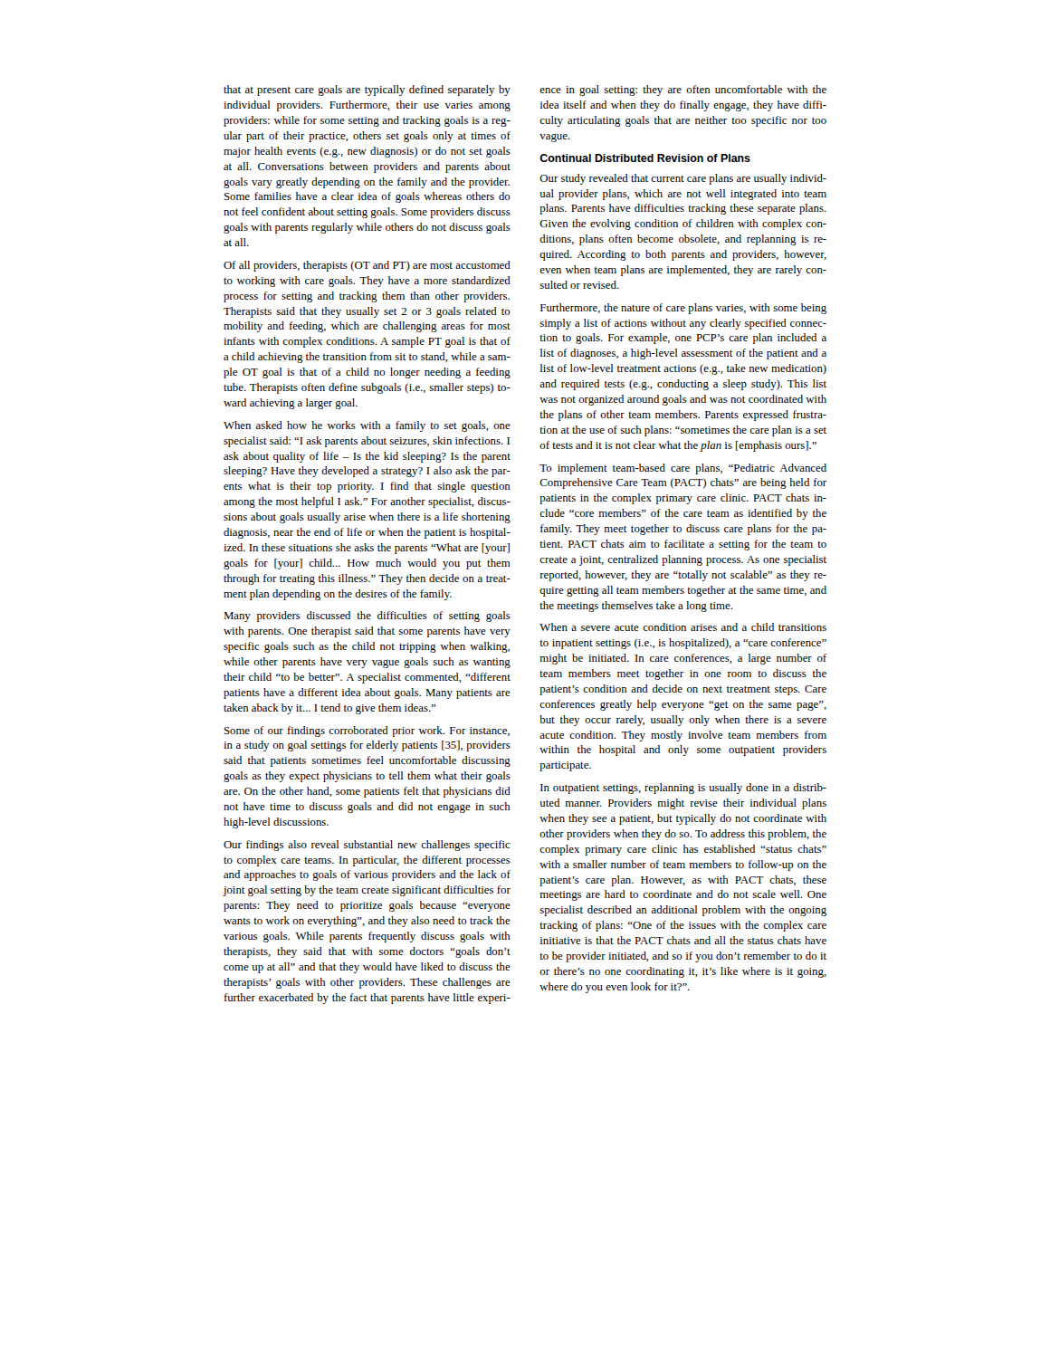that at present care goals are typically defined separately by individual providers. Furthermore, their use varies among providers: while for some setting and tracking goals is a regular part of their practice, others set goals only at times of major health events (e.g., new diagnosis) or do not set goals at all. Conversations between providers and parents about goals vary greatly depending on the family and the provider. Some families have a clear idea of goals whereas others do not feel confident about setting goals. Some providers discuss goals with parents regularly while others do not discuss goals at all.
Of all providers, therapists (OT and PT) are most accustomed to working with care goals. They have a more standardized process for setting and tracking them than other providers. Therapists said that they usually set 2 or 3 goals related to mobility and feeding, which are challenging areas for most infants with complex conditions. A sample PT goal is that of a child achieving the transition from sit to stand, while a sample OT goal is that of a child no longer needing a feeding tube. Therapists often define subgoals (i.e., smaller steps) toward achieving a larger goal.
When asked how he works with a family to set goals, one specialist said: “I ask parents about seizures, skin infections. I ask about quality of life – Is the kid sleeping? Is the parent sleeping? Have they developed a strategy? I also ask the parents what is their top priority. I find that single question among the most helpful I ask.” For another specialist, discussions about goals usually arise when there is a life shortening diagnosis, near the end of life or when the patient is hospitalized. In these situations she asks the parents “What are [your] goals for [your] child... How much would you put them through for treating this illness.” They then decide on a treatment plan depending on the desires of the family.
Many providers discussed the difficulties of setting goals with parents. One therapist said that some parents have very specific goals such as the child not tripping when walking, while other parents have very vague goals such as wanting their child “to be better”. A specialist commented, “different patients have a different idea about goals. Many patients are taken aback by it... I tend to give them ideas.”
Some of our findings corroborated prior work. For instance, in a study on goal settings for elderly patients [35], providers said that patients sometimes feel uncomfortable discussing goals as they expect physicians to tell them what their goals are. On the other hand, some patients felt that physicians did not have time to discuss goals and did not engage in such high-level discussions.
Our findings also reveal substantial new challenges specific to complex care teams. In particular, the different processes and approaches to goals of various providers and the lack of joint goal setting by the team create significant difficulties for parents: They need to prioritize goals because “everyone wants to work on everything”, and they also need to track the various goals. While parents frequently discuss goals with therapists, they said that with some doctors “goals don’t come up at all” and that they would have liked to discuss the therapists’ goals with other providers. These challenges are further exacerbated by the fact that parents have little experience in goal setting: they are often uncomfortable with the idea itself and when they do finally engage, they have difficulty articulating goals that are neither too specific nor too vague.
Continual Distributed Revision of Plans
Our study revealed that current care plans are usually individual provider plans, which are not well integrated into team plans. Parents have difficulties tracking these separate plans. Given the evolving condition of children with complex conditions, plans often become obsolete, and replanning is required. According to both parents and providers, however, even when team plans are implemented, they are rarely consulted or revised.
Furthermore, the nature of care plans varies, with some being simply a list of actions without any clearly specified connection to goals. For example, one PCP’s care plan included a list of diagnoses, a high-level assessment of the patient and a list of low-level treatment actions (e.g., take new medication) and required tests (e.g., conducting a sleep study). This list was not organized around goals and was not coordinated with the plans of other team members. Parents expressed frustration at the use of such plans: “sometimes the care plan is a set of tests and it is not clear what the plan is [emphasis ours].”
To implement team-based care plans, “Pediatric Advanced Comprehensive Care Team (PACT) chats” are being held for patients in the complex primary care clinic. PACT chats include “core members” of the care team as identified by the family. They meet together to discuss care plans for the patient. PACT chats aim to facilitate a setting for the team to create a joint, centralized planning process. As one specialist reported, however, they are “totally not scalable” as they require getting all team members together at the same time, and the meetings themselves take a long time.
When a severe acute condition arises and a child transitions to inpatient settings (i.e., is hospitalized), a “care conference” might be initiated. In care conferences, a large number of team members meet together in one room to discuss the patient’s condition and decide on next treatment steps. Care conferences greatly help everyone “get on the same page”, but they occur rarely, usually only when there is a severe acute condition. They mostly involve team members from within the hospital and only some outpatient providers participate.
In outpatient settings, replanning is usually done in a distributed manner. Providers might revise their individual plans when they see a patient, but typically do not coordinate with other providers when they do so. To address this problem, the complex primary care clinic has established “status chats” with a smaller number of team members to follow-up on the patient’s care plan. However, as with PACT chats, these meetings are hard to coordinate and do not scale well. One specialist described an additional problem with the ongoing tracking of plans: “One of the issues with the complex care initiative is that the PACT chats and all the status chats have to be provider initiated, and so if you don’t remember to do it or there’s no one coordinating it, it’s like where is it going, where do you even look for it?”.